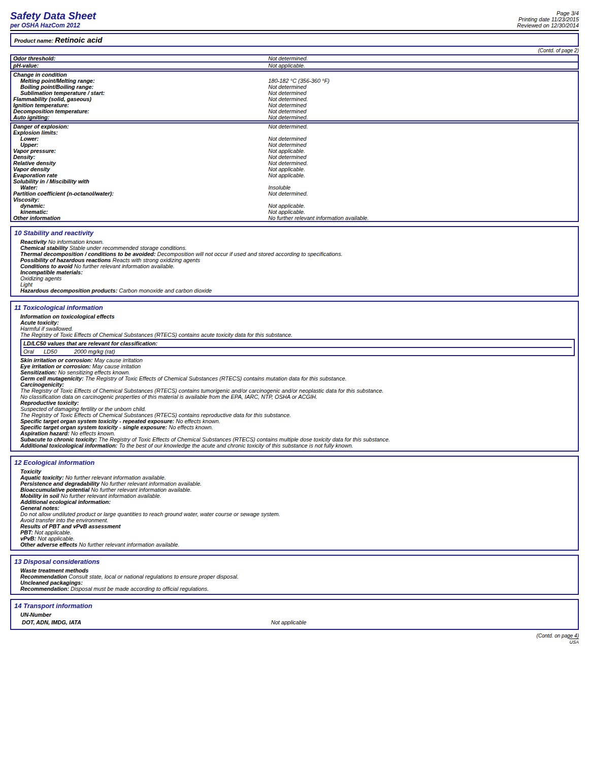Safety Data Sheet
per OSHA HazCom 2012
Page 3/4
Printing date 11/23/2015
Reviewed on 12/30/2014
Product name: Retinoic acid
(Contd. of page 2)
| Odor threshold: | Not determined. |
| pH-value: | Not applicable. |
| Change in condition Melting point/Melting range: Boiling point/Boiling range: Sublimation temperature / start: Flammability (solid, gaseous) Ignition temperature: Decomposition temperature: Auto igniting: | 180-182 °C (356-360 °F) Not determined Not determined Not determined. Not determined Not determined Not determined. |
| Danger of explosion: Explosion limits: Lower: Upper: Vapor pressure: Density: Relative density Vapor density Evaporation rate Solubility in / Miscibility with Water: Partition coefficient (n-octanol/water): Viscosity: dynamic: kinematic: Other information | Not determined. Not determined Not determined Not applicable. Not determined Not determined. Not applicable. Not applicable. Insoluble Not determined. Not applicable. Not applicable. No further relevant information available. |
10 Stability and reactivity
Reactivity No information known.
Chemical stability Stable under recommended storage conditions.
Thermal decomposition / conditions to be avoided: Decomposition will not occur if used and stored according to specifications.
Possibility of hazardous reactions Reacts with strong oxidizing agents
Conditions to avoid No further relevant information available.
Incompatible materials:
Oxidizing agents
Light
Hazardous decomposition products: Carbon monoxide and carbon dioxide
11 Toxicological information
Information on toxicological effects
Acute toxicity:
Harmful if swallowed.
The Registry of Toxic Effects of Chemical Substances (RTECS) contains acute toxicity data for this substance.
LD/LC50 values that are relevant for classification:
Oral LD502000 mg/kg (rat)
Skin irritation or corrosion: May cause irritation
Eye irritation or corrosion: May cause irritation
Sensitization: No sensitizing effects known.
Germ cell mutagenicity: The Registry of Toxic Effects of Chemical Substances (RTECS) contains mutation data for this substance.
Carcinogenicity:
The Registry of Toxic Effects of Chemical Substances (RTECS) contains tumorigenic and/or carcinogenic and/or neoplastic data for this substance.
No classification data on carcinogenic properties of this material is available from the EPA, IARC, NTP, OSHA or ACGIH.
Reproductive toxicity:
Suspected of damaging fertility or the unborn child.
The Registry of Toxic Effects of Chemical Substances (RTECS) contains reproductive data for this substance.
Specific target organ system toxicity - repeated exposure: No effects known.
Specific target organ system toxicity - single exposure: No effects known.
Aspiration hazard: No effects known.
Subacute to chronic toxicity: The Registry of Toxic Effects of Chemical Substances (RTECS) contains multiple dose toxicity data for this substance.
Additional toxicological information: To the best of our knowledge the acute and chronic toxicity of this substance is not fully known.
12 Ecological information
Toxicity
Aquatic toxicity: No further relevant information available.
Persistence and degradability No further relevant information available.
Bioaccumulative potential No further relevant information available.
Mobility in soil No further relevant information available.
Additional ecological information:
General notes:
Do not allow undiluted product or large quantities to reach ground water, water course or sewage system.
Avoid transfer into the environment.
Results of PBT and vPvB assessment
PBT: Not applicable.
vPvB: Not applicable.
Other adverse effects No further relevant information available.
13 Disposal considerations
Waste treatment methods
Recommendation Consult state, local or national regulations to ensure proper disposal.
Uncleaned packagings:
Recommendation: Disposal must be made according to official regulations.
14 Transport information
UN-Number
| DOT, ADN, IMDG, IATA | Not applicable |
(Contd. on page 4)
USA